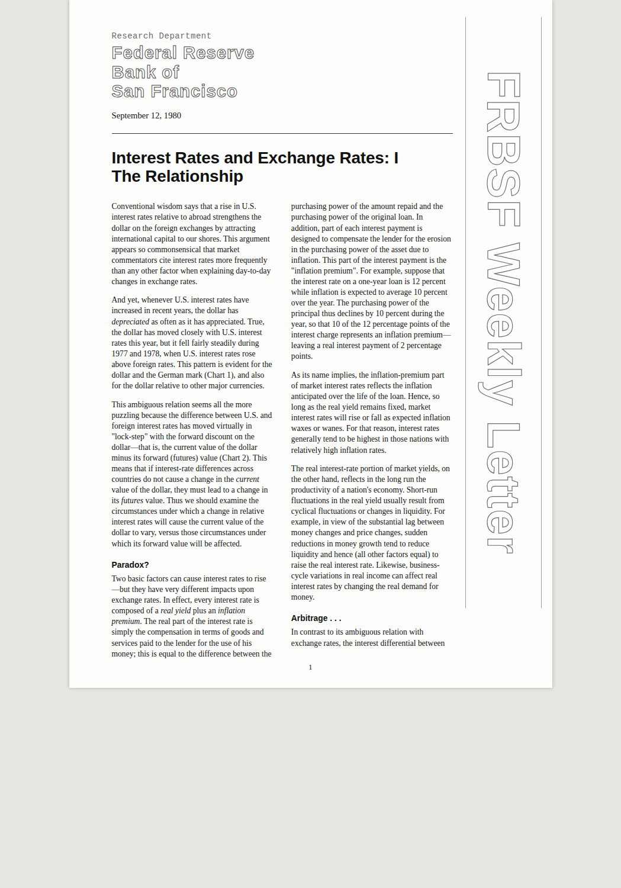FRBSF Weekly Letter
Research Department
Federal Reserve
Bank of
San Francisco
September 12, 1980
Interest Rates and Exchange Rates: I
The Relationship
Conventional wisdom says that a rise in U.S. interest rates relative to abroad strengthens the dollar on the foreign exchanges by attracting international capital to our shores. This argument appears so commonsensical that market commentators cite interest rates more frequently than any other factor when explaining day-to-day changes in exchange rates.
And yet, whenever U.S. interest rates have increased in recent years, the dollar has depreciated as often as it has appreciated. True, the dollar has moved closely with U.S. interest rates this year, but it fell fairly steadily during 1977 and 1978, when U.S. interest rates rose above foreign rates. This pattern is evident for the dollar and the German mark (Chart 1), and also for the dollar relative to other major currencies.
This ambiguous relation seems all the more puzzling because the difference between U.S. and foreign interest rates has moved virtually in "lock-step" with the forward discount on the dollar—that is, the current value of the dollar minus its forward (futures) value (Chart 2). This means that if interest-rate differences across countries do not cause a change in the current value of the dollar, they must lead to a change in its futures value. Thus we should examine the circumstances under which a change in relative interest rates will cause the current value of the dollar to vary, versus those circumstances under which its forward value will be affected.
Paradox?
Two basic factors can cause interest rates to rise—but they have very different impacts upon exchange rates. In effect, every interest rate is composed of a real yield plus an inflation premium. The real part of the interest rate is simply the compensation in terms of goods and services paid to the lender for the use of his money; this is equal to the difference between the purchasing power of the amount repaid and the purchasing power of the original loan. In addition, part of each interest payment is designed to compensate the lender for the erosion in the purchasing power of the asset due to inflation. This part of the interest payment is the "inflation premium". For example, suppose that the interest rate on a one-year loan is 12 percent while inflation is expected to average 10 percent over the year. The purchasing power of the principal thus declines by 10 percent during the year, so that 10 of the 12 percentage points of the interest charge represents an inflation premium—leaving a real interest payment of 2 percentage points.
As its name implies, the inflation-premium part of market interest rates reflects the inflation anticipated over the life of the loan. Hence, so long as the real yield remains fixed, market interest rates will rise or fall as expected inflation waxes or wanes. For that reason, interest rates generally tend to be highest in those nations with relatively high inflation rates.
The real interest-rate portion of market yields, on the other hand, reflects in the long run the productivity of a nation's economy. Short-run fluctuations in the real yield usually result from cyclical fluctuations or changes in liquidity. For example, in view of the substantial lag between money changes and price changes, sudden reductions in money growth tend to reduce liquidity and hence (all other factors equal) to raise the real interest rate. Likewise, business-cycle variations in real income can affect real interest rates by changing the real demand for money.
Arbitrage . . .
In contrast to its ambiguous relation with exchange rates, the interest differential between
1